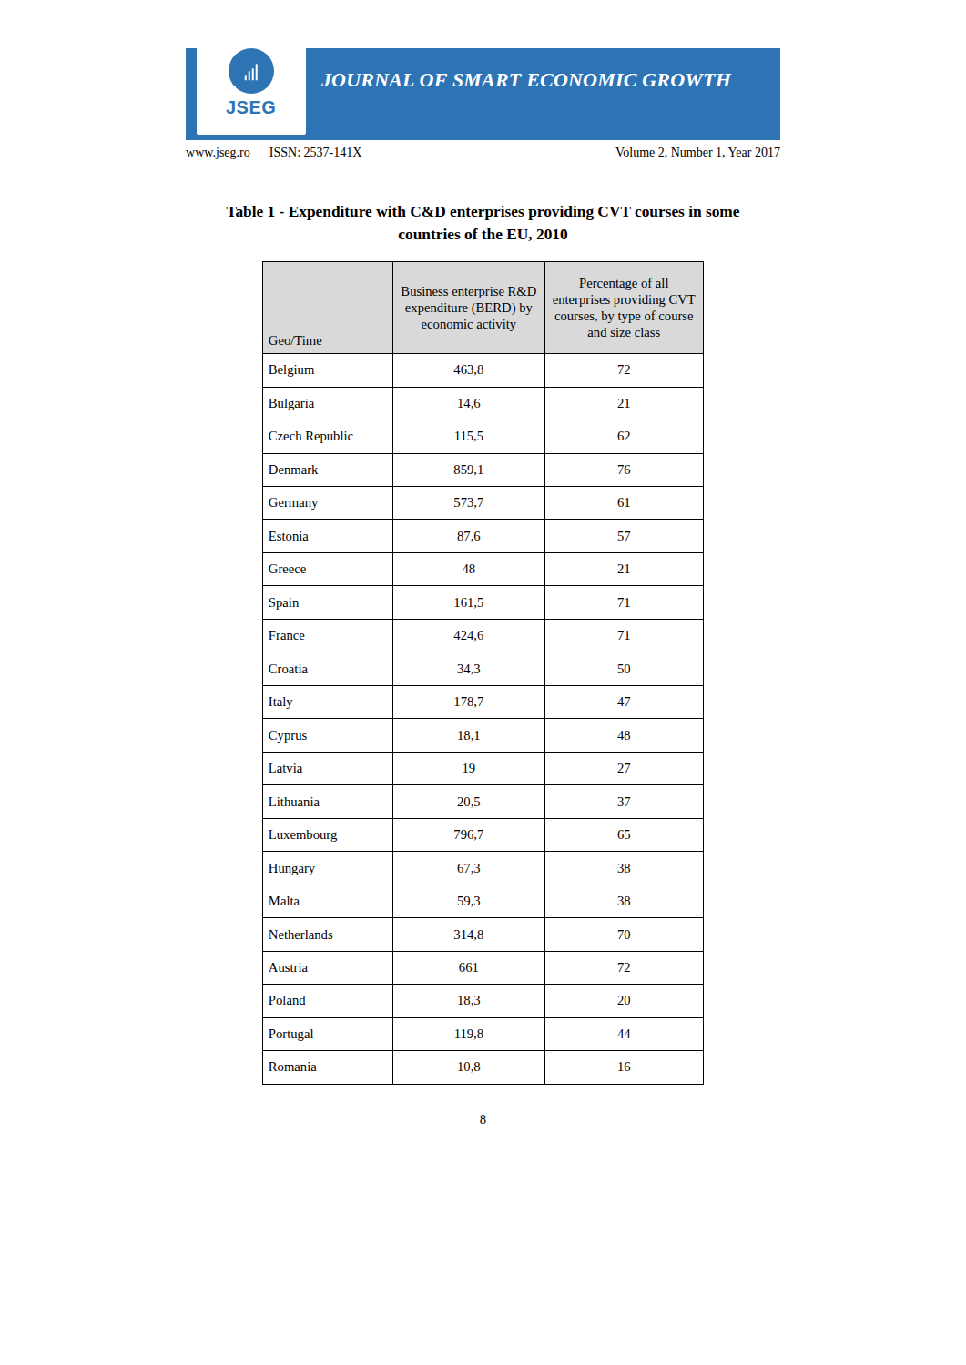JSEG
JOURNAL OF SMART ECONOMIC GROWTH
www.jseg.ro ISSN: 2537-141X
Volume 2, Number 1, Year 2017
Table 1 - Expenditure with C&D enterprises providing CVT courses in some countries of the EU, 2010
| Geo/Time | Business enterprise R&D expenditure (BERD) by economic activity | Percentage of all enterprises providing CVT courses, by type of course and size class |
| --- | --- | --- |
| Belgium | 463,8 | 72 |
| Bulgaria | 14,6 | 21 |
| Czech Republic | 115,5 | 62 |
| Denmark | 859,1 | 76 |
| Germany | 573,7 | 61 |
| Estonia | 87,6 | 57 |
| Greece | 48 | 21 |
| Spain | 161,5 | 71 |
| France | 424,6 | 71 |
| Croatia | 34,3 | 50 |
| Italy | 178,7 | 47 |
| Cyprus | 18,1 | 48 |
| Latvia | 19 | 27 |
| Lithuania | 20,5 | 37 |
| Luxembourg | 796,7 | 65 |
| Hungary | 67,3 | 38 |
| Malta | 59,3 | 38 |
| Netherlands | 314,8 | 70 |
| Austria | 661 | 72 |
| Poland | 18,3 | 20 |
| Portugal | 119,8 | 44 |
| Romania | 10,8 | 16 |
8